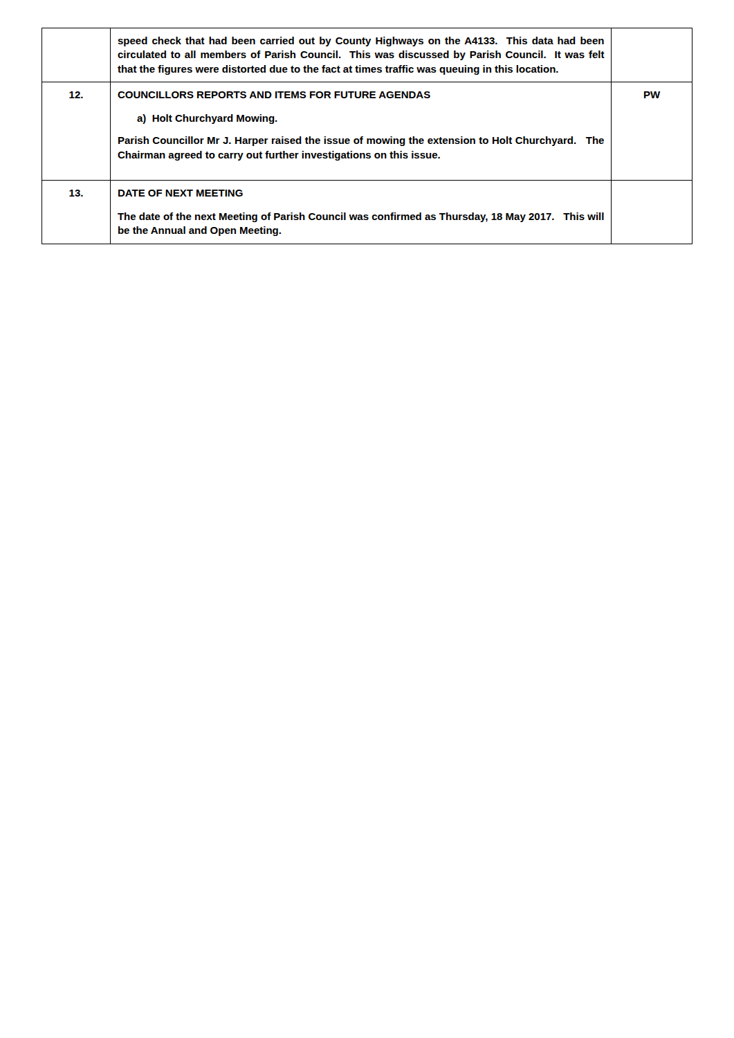| | speed check that had been carried out by County Highways on the A4133. This data had been circulated to all members of Parish Council. This was discussed by Parish Council. It was felt that the figures were distorted due to the fact at times traffic was queuing in this location. | |
| 12. | COUNCILLORS REPORTS AND ITEMS FOR FUTURE AGENDAS a) Holt Churchyard Mowing. Parish Councillor Mr J. Harper raised the issue of mowing the extension to Holt Churchyard. The Chairman agreed to carry out further investigations on this issue. | PW |
| 13. | DATE OF NEXT MEETING The date of the next Meeting of Parish Council was confirmed as Thursday, 18 May 2017. This will be the Annual and Open Meeting. | |